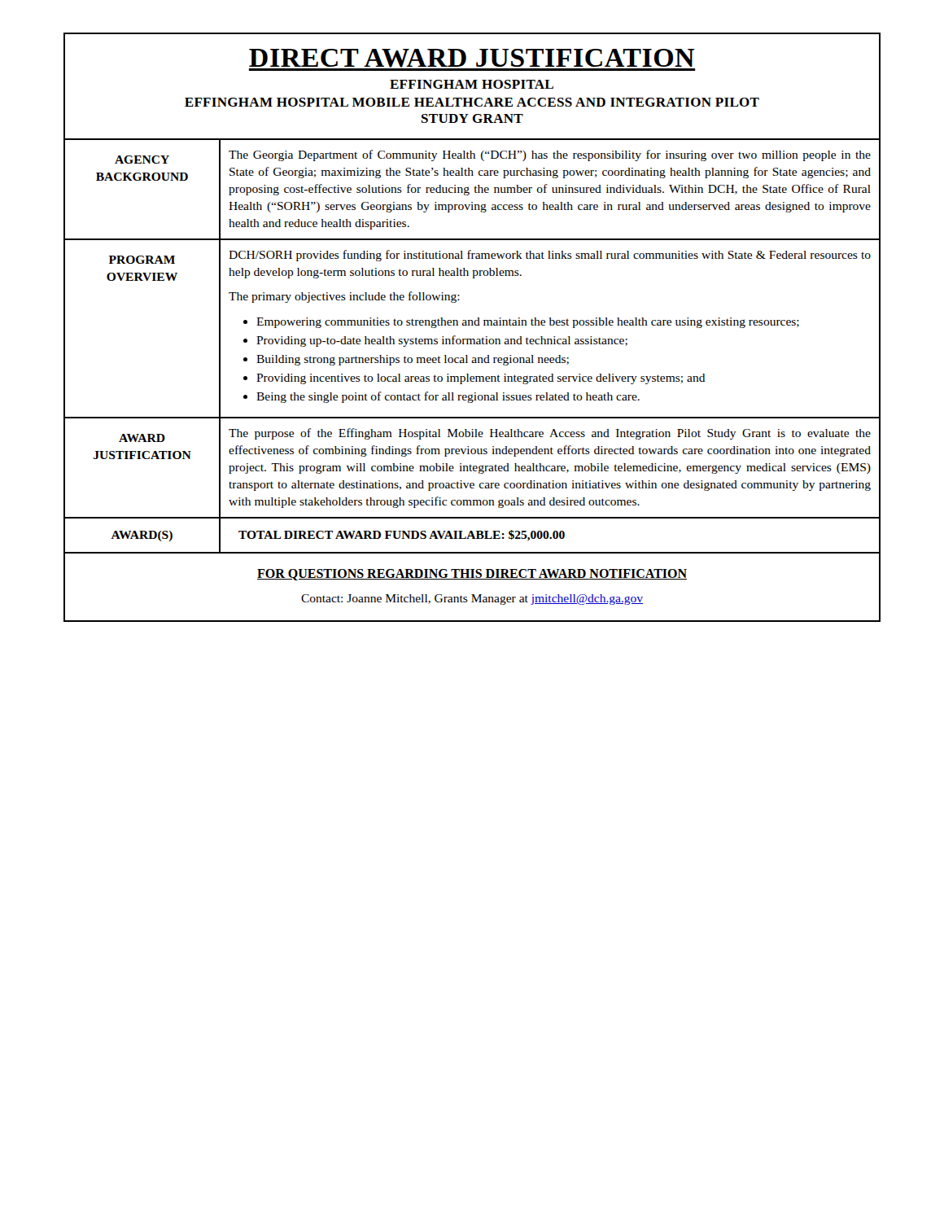DIRECT AWARD JUSTIFICATION
EFFINGHAM HOSPITAL
EFFINGHAM HOSPITAL MOBILE HEALTHCARE ACCESS AND INTEGRATION PILOT
STUDY GRANT
| AGENCY BACKGROUND | The Georgia Department of Community Health (“DCH”) has the responsibility for insuring over two million people in the State of Georgia; maximizing the State’s health care purchasing power; coordinating health planning for State agencies; and proposing cost-effective solutions for reducing the number of uninsured individuals. Within DCH, the State Office of Rural Health (“SORH”) serves Georgians by improving access to health care in rural and underserved areas designed to improve health and reduce health disparities. |
| PROGRAM OVERVIEW | DCH/SORH provides funding for institutional framework that links small rural communities with State & Federal resources to help develop long-term solutions to rural health problems. The primary objectives include the following: Empowering communities to strengthen and maintain the best possible health care using existing resources; Providing up-to-date health systems information and technical assistance; Building strong partnerships to meet local and regional needs; Providing incentives to local areas to implement integrated service delivery systems; and Being the single point of contact for all regional issues related to heath care. |
| AWARD JUSTIFICATION | The purpose of the Effingham Hospital Mobile Healthcare Access and Integration Pilot Study Grant is to evaluate the effectiveness of combining findings from previous independent efforts directed towards care coordination into one integrated project. This program will combine mobile integrated healthcare, mobile telemedicine, emergency medical services (EMS) transport to alternate destinations, and proactive care coordination initiatives within one designated community by partnering with multiple stakeholders through specific common goals and desired outcomes. |
| AWARD(S) | TOTAL DIRECT AWARD FUNDS AVAILABLE: $25,000.00 |
| FOR QUESTIONS REGARDING THIS DIRECT AWARD NOTIFICATION Contact: Joanne Mitchell, Grants Manager at jmitchell@dch.ga.gov |